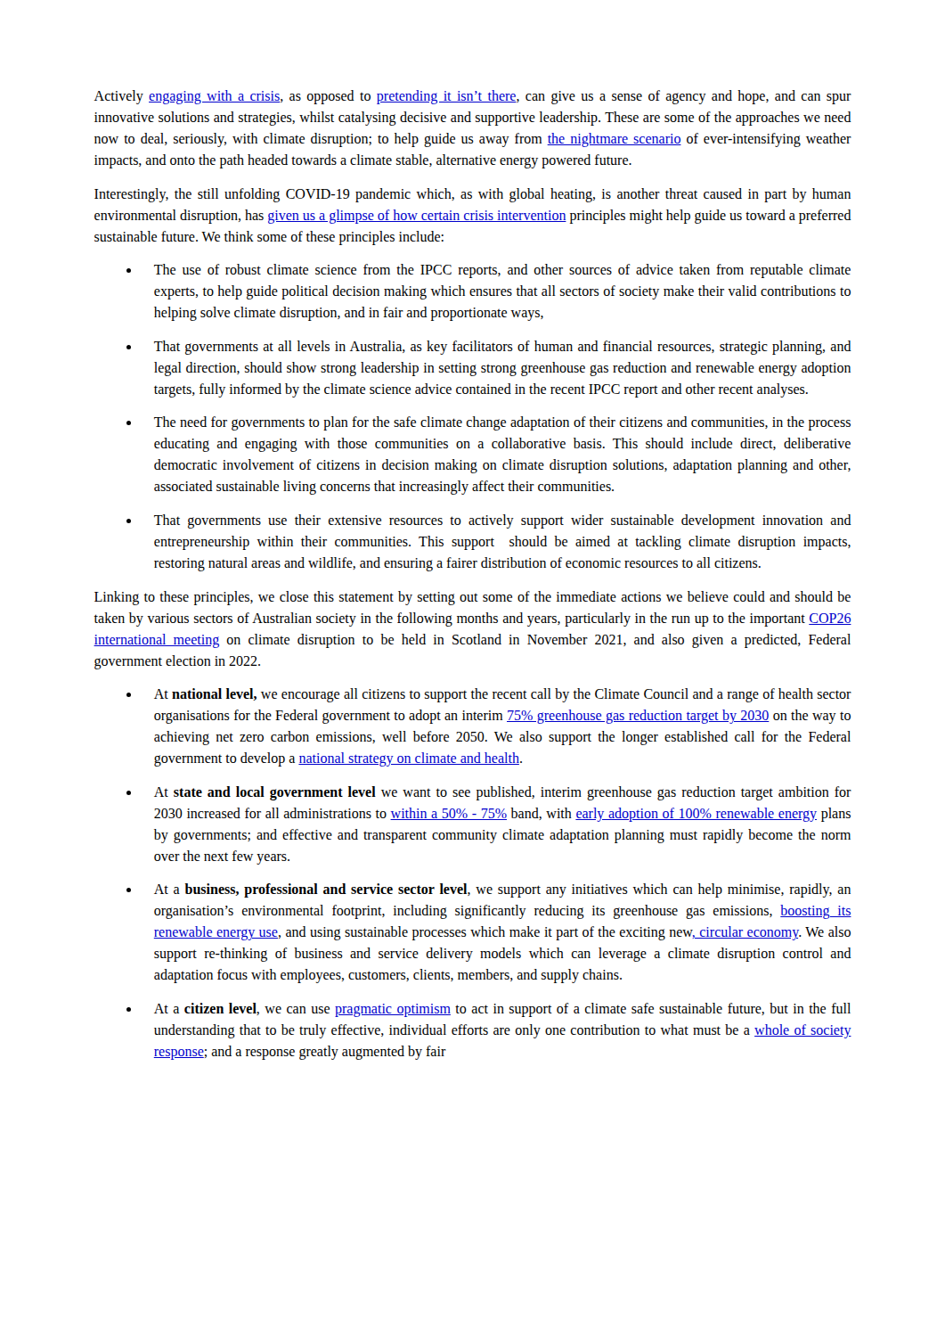Actively engaging with a crisis, as opposed to pretending it isn’t there, can give us a sense of agency and hope, and can spur innovative solutions and strategies, whilst catalysing decisive and supportive leadership. These are some of the approaches we need now to deal, seriously, with climate disruption; to help guide us away from the nightmare scenario of ever-intensifying weather impacts, and onto the path headed towards a climate stable, alternative energy powered future.
Interestingly, the still unfolding COVID-19 pandemic which, as with global heating, is another threat caused in part by human environmental disruption, has given us a glimpse of how certain crisis intervention principles might help guide us toward a preferred sustainable future. We think some of these principles include:
The use of robust climate science from the IPCC reports, and other sources of advice taken from reputable climate experts, to help guide political decision making which ensures that all sectors of society make their valid contributions to helping solve climate disruption, and in fair and proportionate ways,
That governments at all levels in Australia, as key facilitators of human and financial resources, strategic planning, and legal direction, should show strong leadership in setting strong greenhouse gas reduction and renewable energy adoption targets, fully informed by the climate science advice contained in the recent IPCC report and other recent analyses.
The need for governments to plan for the safe climate change adaptation of their citizens and communities, in the process educating and engaging with those communities on a collaborative basis. This should include direct, deliberative democratic involvement of citizens in decision making on climate disruption solutions, adaptation planning and other, associated sustainable living concerns that increasingly affect their communities.
That governments use their extensive resources to actively support wider sustainable development innovation and entrepreneurship within their communities. This support should be aimed at tackling climate disruption impacts, restoring natural areas and wildlife, and ensuring a fairer distribution of economic resources to all citizens.
Linking to these principles, we close this statement by setting out some of the immediate actions we believe could and should be taken by various sectors of Australian society in the following months and years, particularly in the run up to the important COP26 international meeting on climate disruption to be held in Scotland in November 2021, and also given a predicted, Federal government election in 2022.
At national level, we encourage all citizens to support the recent call by the Climate Council and a range of health sector organisations for the Federal government to adopt an interim 75% greenhouse gas reduction target by 2030 on the way to achieving net zero carbon emissions, well before 2050. We also support the longer established call for the Federal government to develop a national strategy on climate and health.
At state and local government level we want to see published, interim greenhouse gas reduction target ambition for 2030 increased for all administrations to within a 50% - 75% band, with early adoption of 100% renewable energy plans by governments; and effective and transparent community climate adaptation planning must rapidly become the norm over the next few years.
At a business, professional and service sector level, we support any initiatives which can help minimise, rapidly, an organisation’s environmental footprint, including significantly reducing its greenhouse gas emissions, boosting its renewable energy use, and using sustainable processes which make it part of the exciting new, circular economy. We also support re-thinking of business and service delivery models which can leverage a climate disruption control and adaptation focus with employees, customers, clients, members, and supply chains.
At a citizen level, we can use pragmatic optimism to act in support of a climate safe sustainable future, but in the full understanding that to be truly effective, individual efforts are only one contribution to what must be a whole of society response; and a response greatly augmented by fair